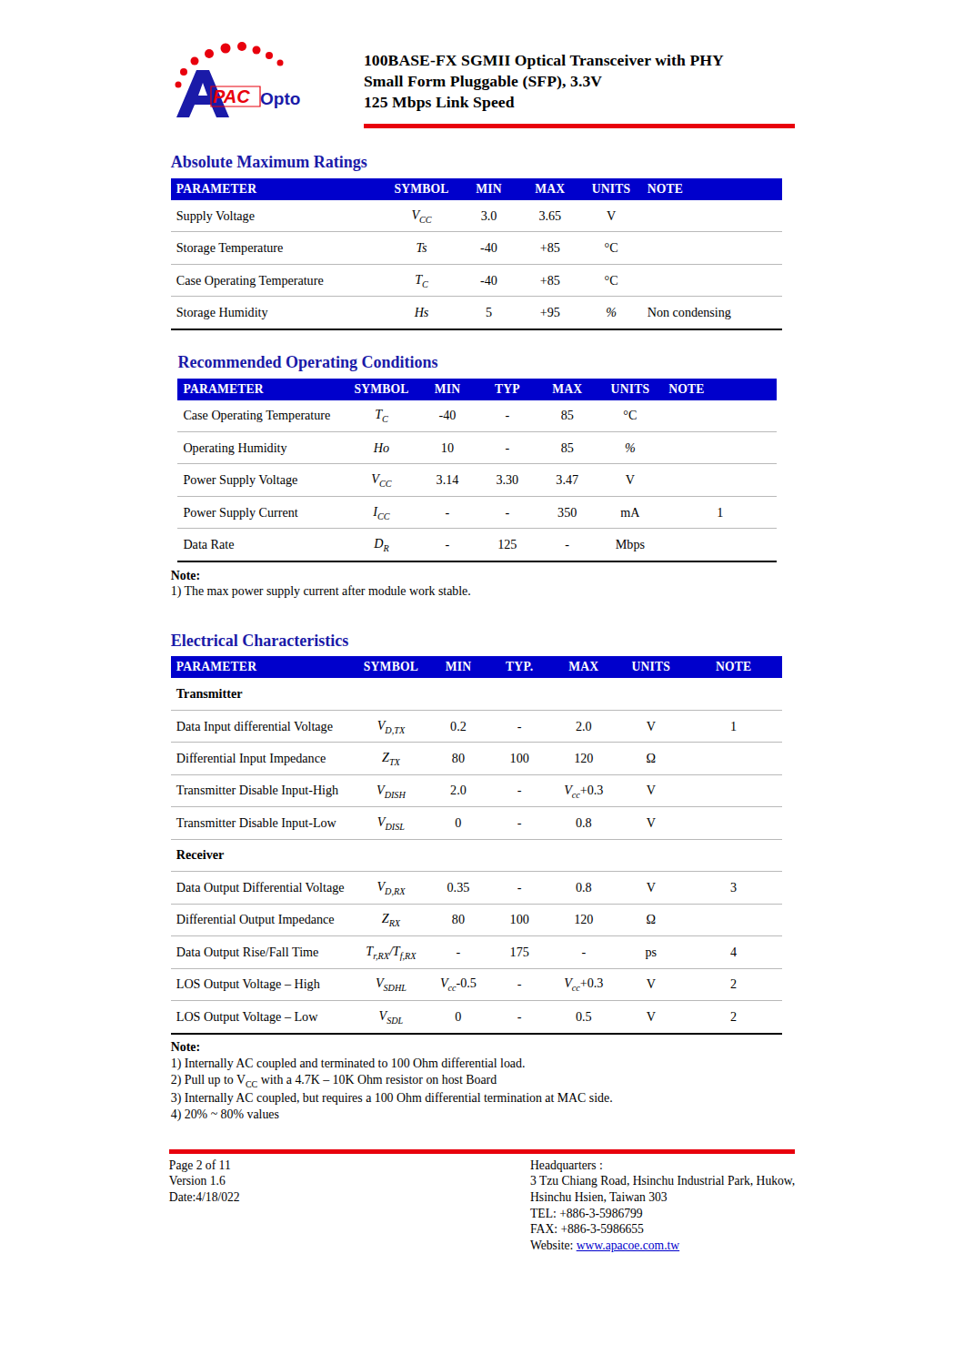PAC Opto
100BASE-FX SGMII Optical Transceiver with PHY
Small Form Pluggable (SFP), 3.3V
125 Mbps Link Speed
Absolute Maximum Ratings
| PARAMETER | | SYMBOL | MIN | MAX | UNITS | NOTE |
| --- | --- | --- | --- | --- | --- | --- |
| Supply Voltage | | V CC | 3.0 | 3.65 | V | |
| Storage Temperature | | Ts | -40 | +85 | °C | |
| Case Operating Temperature | | T C | -40 | +85 | °C | |
| Storage Humidity | | Hs | 5 | +95 | % | Non condensing |
Recommended Operating Conditions
| PARAMETER | SYMBOL | MIN | TYP | MAX | UNITS | NOTE |
| --- | --- | --- | --- | --- | --- | --- |
| Case Operating Temperature | T C | -40 | - | 85 | °C | |
| Operating Humidity | Ho | 10 | - | 85 | % | |
| Power Supply Voltage | V CC | 3.14 | 3.30 | 3.47 | V | |
| Power Supply Current | I CC | - | - | 350 | mA | 1 |
| Data Rate | D R | - | 125 | - | Mbps | |
Note:
1) The max power supply current after module work stable.
Electrical Characteristics
| PARAMETER | SYMBOL | MIN | TYP. | MAX | UNITS | NOTE |
| --- | --- | --- | --- | --- | --- | --- |
| Transmitter | | | | | | |
| Data Input differential Voltage | V D,TX | 0.2 | - | 2.0 | V | 1 |
| Differential Input Impedance | Z TX | 80 | 100 | 120 | Ω | |
| Transmitter Disable Input-High | V DISH | 2.0 | - | V cc +0.3 | V | |
| Transmitter Disable Input-Low | V DISL | 0 | - | 0.8 | V | |
| Receiver | | | | | | |
| Data Output Differential Voltage | V D,RX | 0.35 | - | 0.8 | V | 3 |
| Differential Output Impedance | Z RX | 80 | 100 | 120 | Ω | |
| Data Output Rise/Fall Time | T r,RX /T f,RX | - | 175 | - | ps | 4 |
| LOS Output Voltage – High | V SDHL | V cc -0.5 | - | V cc +0.3 | V | 2 |
| LOS Output Voltage – Low | V SDL | 0 | - | 0.5 | V | 2 |
Note:
1) Internally AC coupled and terminated to 100 Ohm differential load.
2) Pull up to VCC with a 4.7K – 10K Ohm resistor on host Board
3) Internally AC coupled, but requires a 100 Ohm differential termination at MAC side.
4) 20% ~ 80% values
Page 2 of 11
Version 1.6
Date:4/18/022
Headquarters :
3 Tzu Chiang Road, Hsinchu Industrial Park, Hukow,
Hsinchu Hsien, Taiwan 303
TEL: +886-3-5986799
FAX: +886-3-5986655
Website: www.apacoe.com.tw